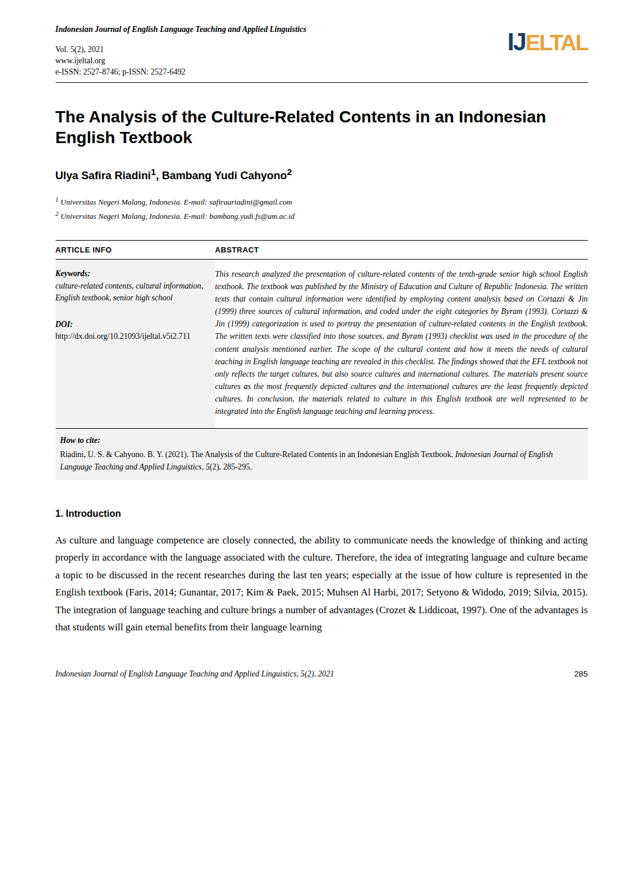Indonesian Journal of English Language Teaching and Applied Linguistics
Vol. 5(2), 2021
www.ijeltal.org
e-ISSN: 2527-8746; p-ISSN: 2527-6492
IJELTAL
The Analysis of the Culture-Related Contents in an Indonesian English Textbook
Ulya Safira Riadini1, Bambang Yudi Cahyono2
1 Universitas Negeri Malang, Indonesia. E-mail: safiraariadini@gmail.com
2 Universitas Negeri Malang, Indonesia. E-mail: bambang.yudi.fs@um.ac.id
| ARTICLE INFO | ABSTRACT |
| --- | --- |
| Keywords: culture-related contents, cultural information, English textbook, senior high school DOI: http://dx.doi.org/10.21093/ijeltal.v5i2.711 | This research analyzed the presentation of culture-related contents of the tenth-grade senior high school English textbook. The textbook was published by the Ministry of Education and Culture of Republic Indonesia. The written texts that contain cultural information were identified by employing content analysis based on Cortazzi & Jin (1999) three sources of cultural information, and coded under the eight categories by Byram (1993). Cortazzi & Jin (1999) categorization is used to portray the presentation of culture-related contents in the English textbook. The written texts were classified into those sources, and Byram (1993) checklist was used in the procedure of the content analysis mentioned earlier. The scope of the cultural content and how it meets the needs of cultural teaching in English language teaching are revealed in this checklist. The findings showed that the EFL textbook not only reflects the target cultures, but also source cultures and international cultures. The materials present source cultures as the most frequently depicted cultures and the international cultures are the least frequently depicted cultures. In conclusion, the materials related to culture in this English textbook are well represented to be integrated into the English language teaching and learning process. |
How to cite: Riadini, U. S. & Cahyono. B. Y. (2021). The Analysis of the Culture-Related Contents in an Indonesian English Textbook. Indonesian Journal of English Language Teaching and Applied Linguistics, 5(2), 285-295.
1. Introduction
As culture and language competence are closely connected, the ability to communicate needs the knowledge of thinking and acting properly in accordance with the language associated with the culture. Therefore, the idea of integrating language and culture became a topic to be discussed in the recent researches during the last ten years; especially at the issue of how culture is represented in the English textbook (Faris, 2014; Gunantar, 2017; Kim & Paek, 2015; Muhsen Al Harbi, 2017; Setyono & Widodo, 2019; Silvia, 2015). The integration of language teaching and culture brings a number of advantages (Crozet & Liddicoat, 1997). One of the advantages is that students will gain eternal benefits from their language learning
Indonesian Journal of English Language Teaching and Applied Linguistics, 5(2), 2021
285